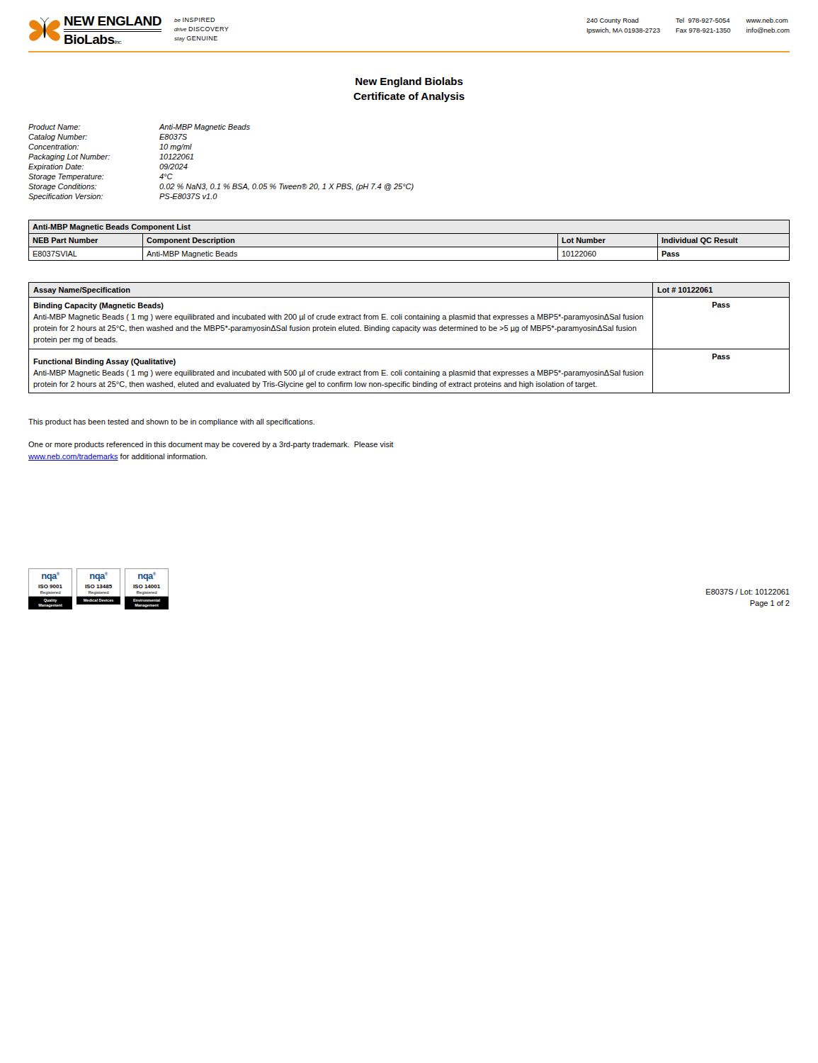NEW ENGLAND
BioLabsInc.
be INSPIRED
drive DISCOVERY
stay GENUINE
240 County Road
Ipswich, MA 01938-2723
Tel 978-927-5054
Fax 978-921-1350
www.neb.com
info@neb.com
New England Biolabs
Certificate of Analysis
| Product Name: | Anti-MBP Magnetic Beads |
| Catalog Number: | E8037S |
| Concentration: | 10 mg/ml |
| Packaging Lot Number: | 10122061 |
| Expiration Date: | 09/2024 |
| Storage Temperature: | 4°C |
| Storage Conditions: | 0.02 % NaN3, 0.1 % BSA, 0.05 % Tween® 20, 1 X PBS, (pH 7.4 @ 25°C) |
| Specification Version: | PS-E8037S v1.0 |
| Anti-MBP Magnetic Beads Component List |
| NEB Part Number | Component Description | Lot Number | Individual QC Result |
| E8037SVIAL | Anti-MBP Magnetic Beads | 10122060 | Pass |
| Assay Name/Specification | Lot # 10122061 |
| --- | --- |
| Binding Capacity (Magnetic Beads) Anti-MBP Magnetic Beads ( 1 mg ) were equilibrated and incubated with 200 µl of crude extract from E. coli containing a plasmid that expresses a MBP5*-paramyosinΔSal fusion protein for 2 hours at 25°C, then washed and the MBP5*-paramyosinΔSal fusion protein eluted. Binding capacity was determined to be >5 µg of MBP5*-paramyosinΔSal fusion protein per mg of beads. | Pass |
| Functional Binding Assay (Qualitative) Anti-MBP Magnetic Beads ( 1 mg ) were equilibrated and incubated with 500 µl of crude extract from E. coli containing a plasmid that expresses a MBP5*-paramyosinΔSal fusion protein for 2 hours at 25°C, then washed, eluted and evaluated by Tris-Glycine gel to confirm low non-specific binding of extract proteins and high isolation of target. | Pass |
This product has been tested and shown to be in compliance with all specifications.
One or more products referenced in this document may be covered by a 3rd-party trademark. Please visit
www.neb.com/trademarks for additional information.
nqa®
ISO 9001
Registered
Quality
Management
nqa®
ISO 13485
Registered
Medical Devices
nqa®
ISO 14001
Registered
Environmental
Management
E8037S / Lot: 10122061
Page 1 of 2